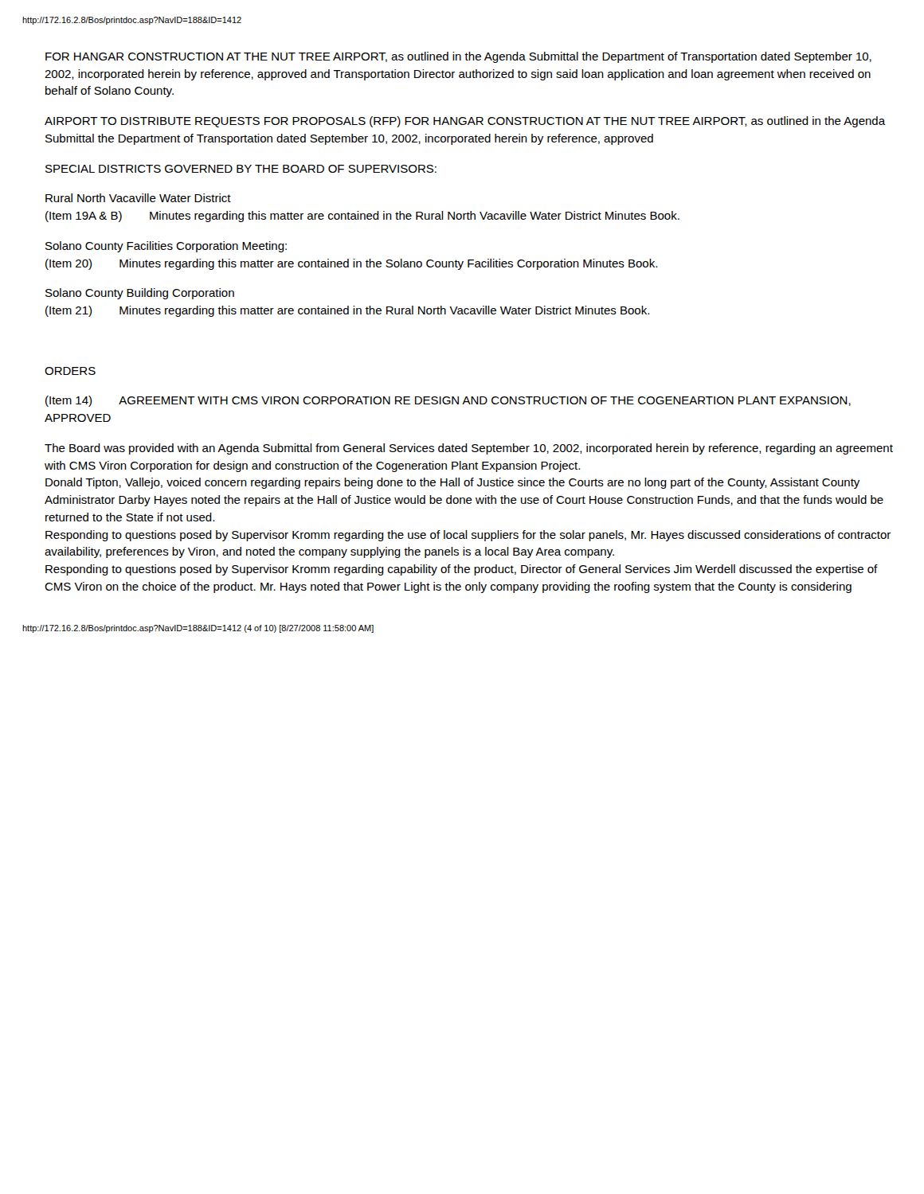http://172.16.2.8/Bos/printdoc.asp?NavID=188&ID=1412
FOR HANGAR CONSTRUCTION AT THE NUT TREE AIRPORT, as outlined in the Agenda Submittal the Department of Transportation dated September 10, 2002, incorporated herein by reference, approved and Transportation Director authorized to sign said loan application and loan agreement when received on behalf of Solano County.
AIRPORT TO DISTRIBUTE REQUESTS FOR PROPOSALS (RFP) FOR HANGAR CONSTRUCTION AT THE NUT TREE AIRPORT, as outlined in the Agenda Submittal the Department of Transportation dated September 10, 2002, incorporated herein by reference, approved
SPECIAL DISTRICTS GOVERNED BY THE BOARD OF SUPERVISORS:
Rural North Vacaville Water District
(Item 19A & B) Minutes regarding this matter are contained in the Rural North Vacaville Water District Minutes Book.
Solano County Facilities Corporation Meeting:
(Item 20) Minutes regarding this matter are contained in the Solano County Facilities Corporation Minutes Book.
Solano County Building Corporation
(Item 21) Minutes regarding this matter are contained in the Rural North Vacaville Water District Minutes Book.
ORDERS
(Item 14) AGREEMENT WITH CMS VIRON CORPORATION RE DESIGN AND CONSTRUCTION OF THE COGENEARTION PLANT EXPANSION, APPROVED
The Board was provided with an Agenda Submittal from General Services dated September 10, 2002, incorporated herein by reference, regarding an agreement with CMS Viron Corporation for design and construction of the Cogeneration Plant Expansion Project.
Donald Tipton, Vallejo, voiced concern regarding repairs being done to the Hall of Justice since the Courts are no long part of the County, Assistant County Administrator Darby Hayes noted the repairs at the Hall of Justice would be done with the use of Court House Construction Funds, and that the funds would be returned to the State if not used.
Responding to questions posed by Supervisor Kromm regarding the use of local suppliers for the solar panels, Mr. Hayes discussed considerations of contractor availability, preferences by Viron, and noted the company supplying the panels is a local Bay Area company.
Responding to questions posed by Supervisor Kromm regarding capability of the product, Director of General Services Jim Werdell discussed the expertise of CMS Viron on the choice of the product. Mr. Hays noted that Power Light is the only company providing the roofing system that the County is considering
http://172.16.2.8/Bos/printdoc.asp?NavID=188&ID=1412 (4 of 10) [8/27/2008 11:58:00 AM]